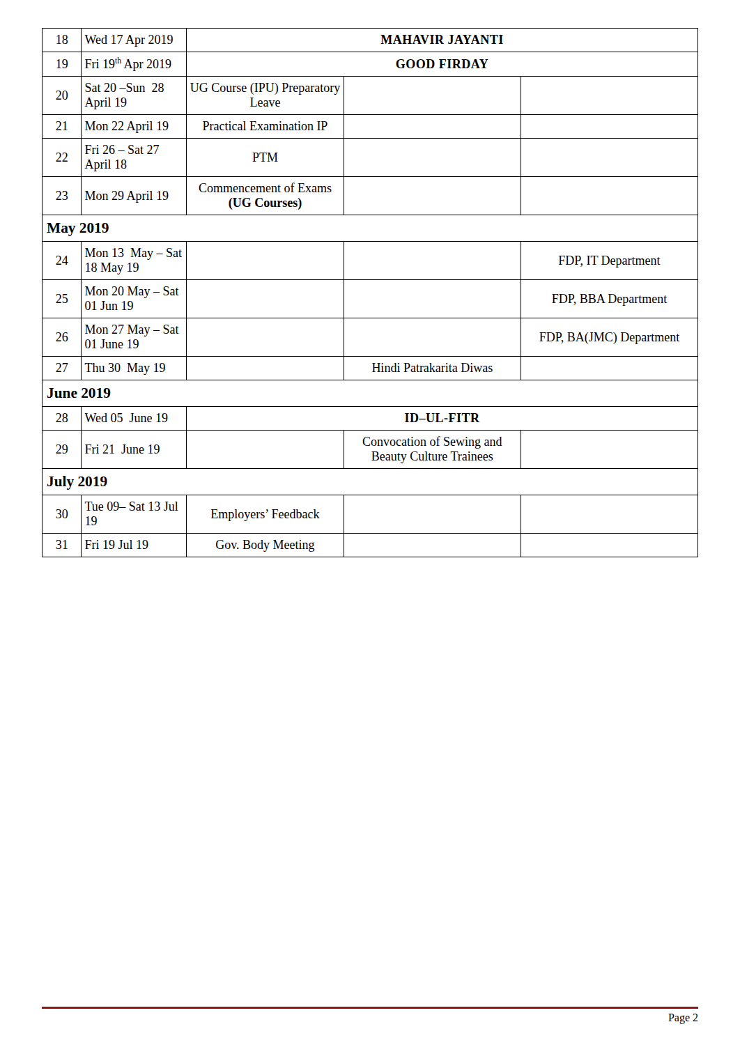| 18 | Wed 17 Apr 2019 | MAHAVIR JAYANTI |
| 19 | Fri 19 th Apr 2019 | GOOD FIRDAY |
| 20 | Sat 20 –Sun 28 April 19 | UG Course (IPU) Preparatory Leave | | |
| 21 | Mon 22 April 19 | Practical Examination IP | | |
| 22 | Fri 26 – Sat 27 April 18 | PTM | | |
| 23 | Mon 29 April 19 | Commencement of Exams (UG Courses) | | |
| May 2019 |
| 24 | Mon 13 May – Sat 18 May 19 | | | FDP, IT Department |
| 25 | Mon 20 May – Sat 01 Jun 19 | | | FDP, BBA Department |
| 26 | Mon 27 May – Sat 01 June 19 | | | FDP, BA(JMC) Department |
| 27 | Thu 30 May 19 | | Hindi Patrakarita Diwas | |
| June 2019 |
| 28 | Wed 05 June 19 | ID–UL-FITR |
| 29 | Fri 21 June 19 | | Convocation of Sewing and Beauty Culture Trainees | |
| July 2019 |
| 30 | Tue 09– Sat 13 Jul 19 | Employers’ Feedback | | |
| 31 | Fri 19 Jul 19 | Gov. Body Meeting | | |
Page 2